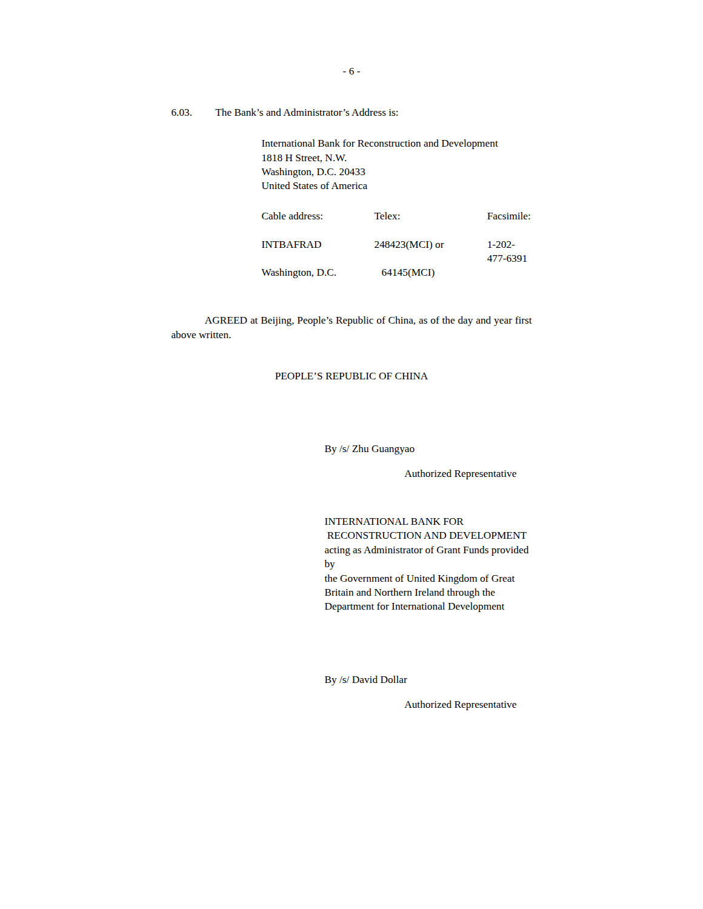- 6 -
6.03.
The Bank’s and Administrator’s Address is:
International Bank for Reconstruction and Development
1818 H Street, N.W.
Washington, D.C. 20433
United States of America
| Cable address: | Telex: | Facsimile: |
| INTBAFRAD | 248423(MCI) or | 1-202-477-6391 |
| Washington, D.C. | 64145(MCI) | |
AGREED at Beijing, People’s Republic of China, as of the day and year first above written.
PEOPLE’S REPUBLIC OF CHINA
By /s/ Zhu Guangyao
Authorized Representative
INTERNATIONAL BANK FOR
RECONSTRUCTION AND DEVELOPMENT
acting as Administrator of Grant Funds provided by
the Government of United Kingdom of Great
Britain and Northern Ireland through the
Department for International Development
By /s/ David Dollar
Authorized Representative